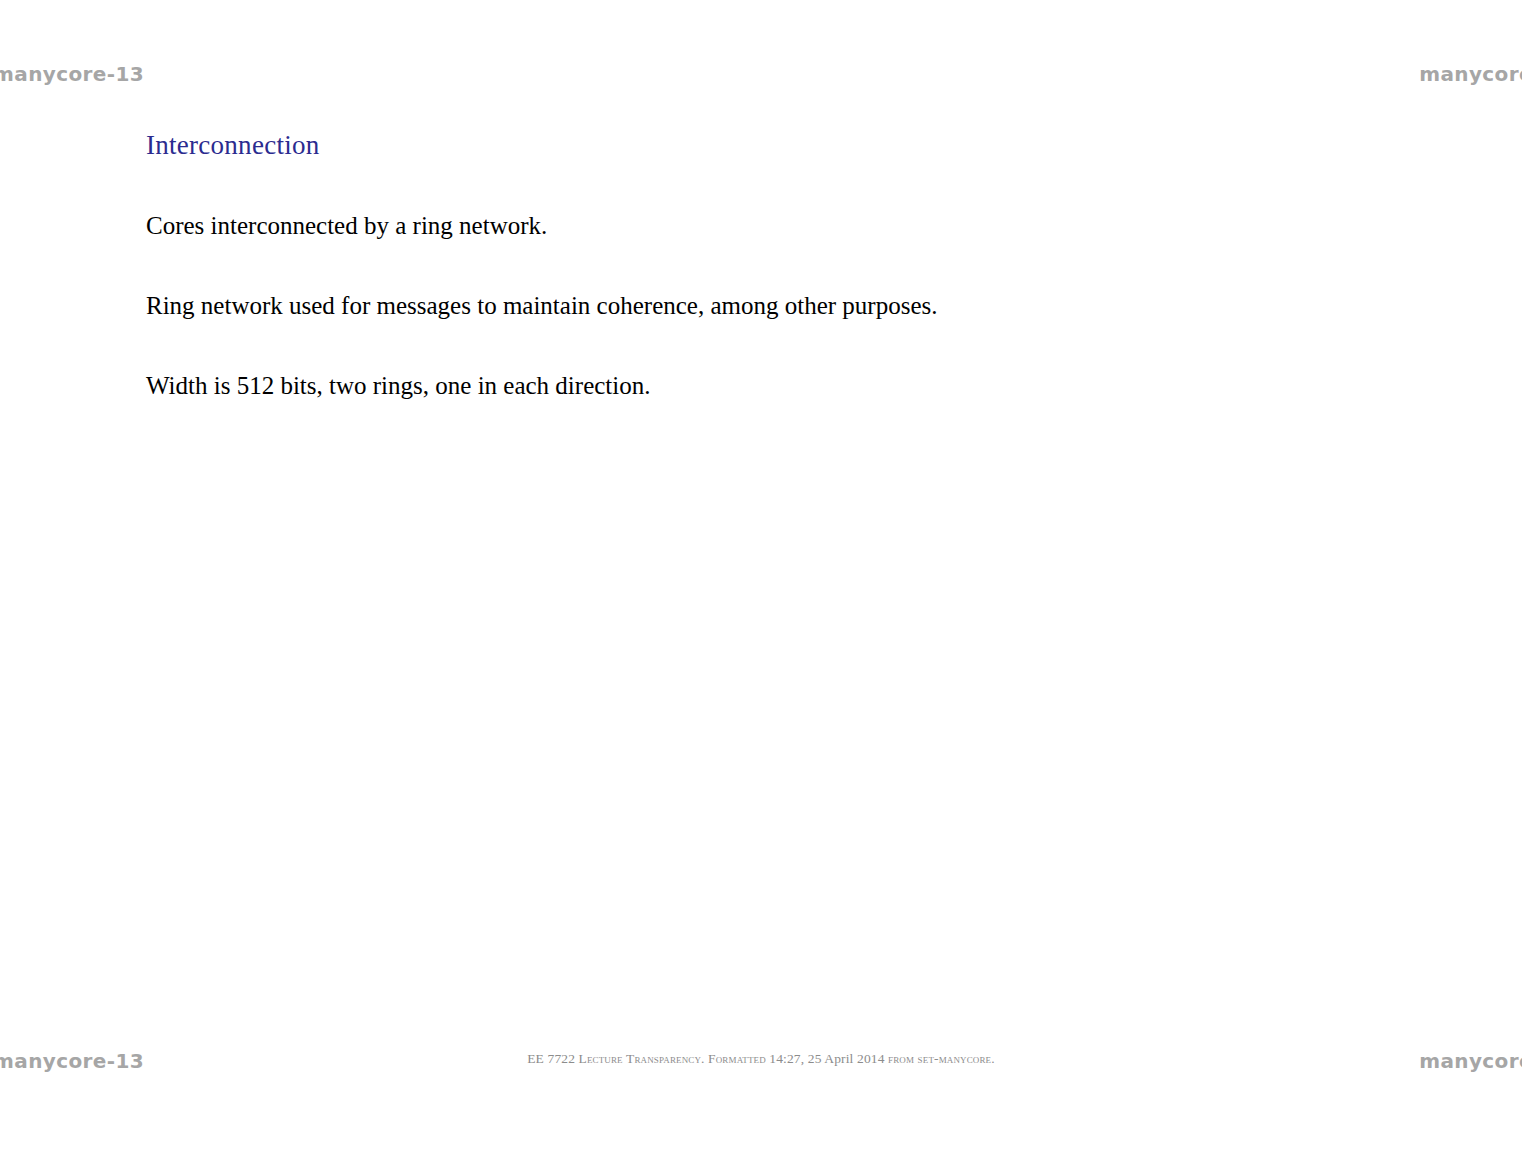manycore-13
manycore
Interconnection
Cores interconnected by a ring network.
Ring network used for messages to maintain coherence, among other purposes.
Width is 512 bits, two rings, one in each direction.
manycore-13
EE 7722 Lecture Transparency. Formatted 14:27, 25 April 2014 from set-manycore.
manycore